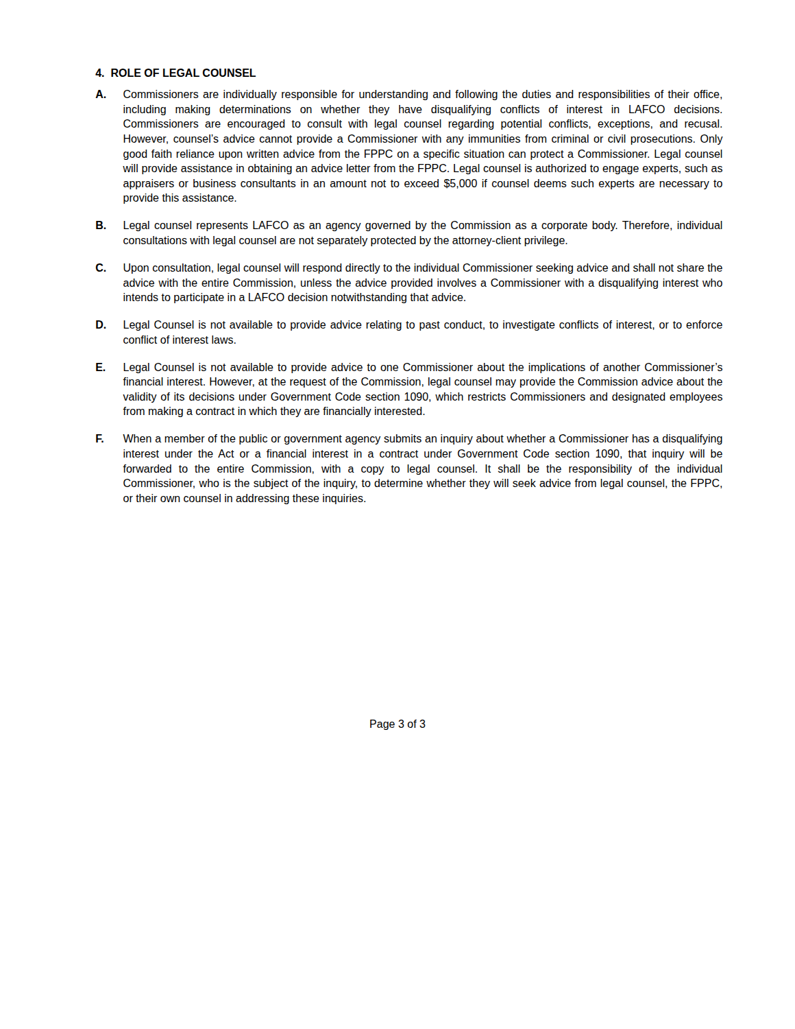4. ROLE OF LEGAL COUNSEL
A. Commissioners are individually responsible for understanding and following the duties and responsibilities of their office, including making determinations on whether they have disqualifying conflicts of interest in LAFCO decisions. Commissioners are encouraged to consult with legal counsel regarding potential conflicts, exceptions, and recusal. However, counsel’s advice cannot provide a Commissioner with any immunities from criminal or civil prosecutions. Only good faith reliance upon written advice from the FPPC on a specific situation can protect a Commissioner. Legal counsel will provide assistance in obtaining an advice letter from the FPPC. Legal counsel is authorized to engage experts, such as appraisers or business consultants in an amount not to exceed $5,000 if counsel deems such experts are necessary to provide this assistance.
B. Legal counsel represents LAFCO as an agency governed by the Commission as a corporate body. Therefore, individual consultations with legal counsel are not separately protected by the attorney-client privilege.
C. Upon consultation, legal counsel will respond directly to the individual Commissioner seeking advice and shall not share the advice with the entire Commission, unless the advice provided involves a Commissioner with a disqualifying interest who intends to participate in a LAFCO decision notwithstanding that advice.
D. Legal Counsel is not available to provide advice relating to past conduct, to investigate conflicts of interest, or to enforce conflict of interest laws.
E. Legal Counsel is not available to provide advice to one Commissioner about the implications of another Commissioner’s financial interest. However, at the request of the Commission, legal counsel may provide the Commission advice about the validity of its decisions under Government Code section 1090, which restricts Commissioners and designated employees from making a contract in which they are financially interested.
F. When a member of the public or government agency submits an inquiry about whether a Commissioner has a disqualifying interest under the Act or a financial interest in a contract under Government Code section 1090, that inquiry will be forwarded to the entire Commission, with a copy to legal counsel. It shall be the responsibility of the individual Commissioner, who is the subject of the inquiry, to determine whether they will seek advice from legal counsel, the FPPC, or their own counsel in addressing these inquiries.
Page 3 of 3